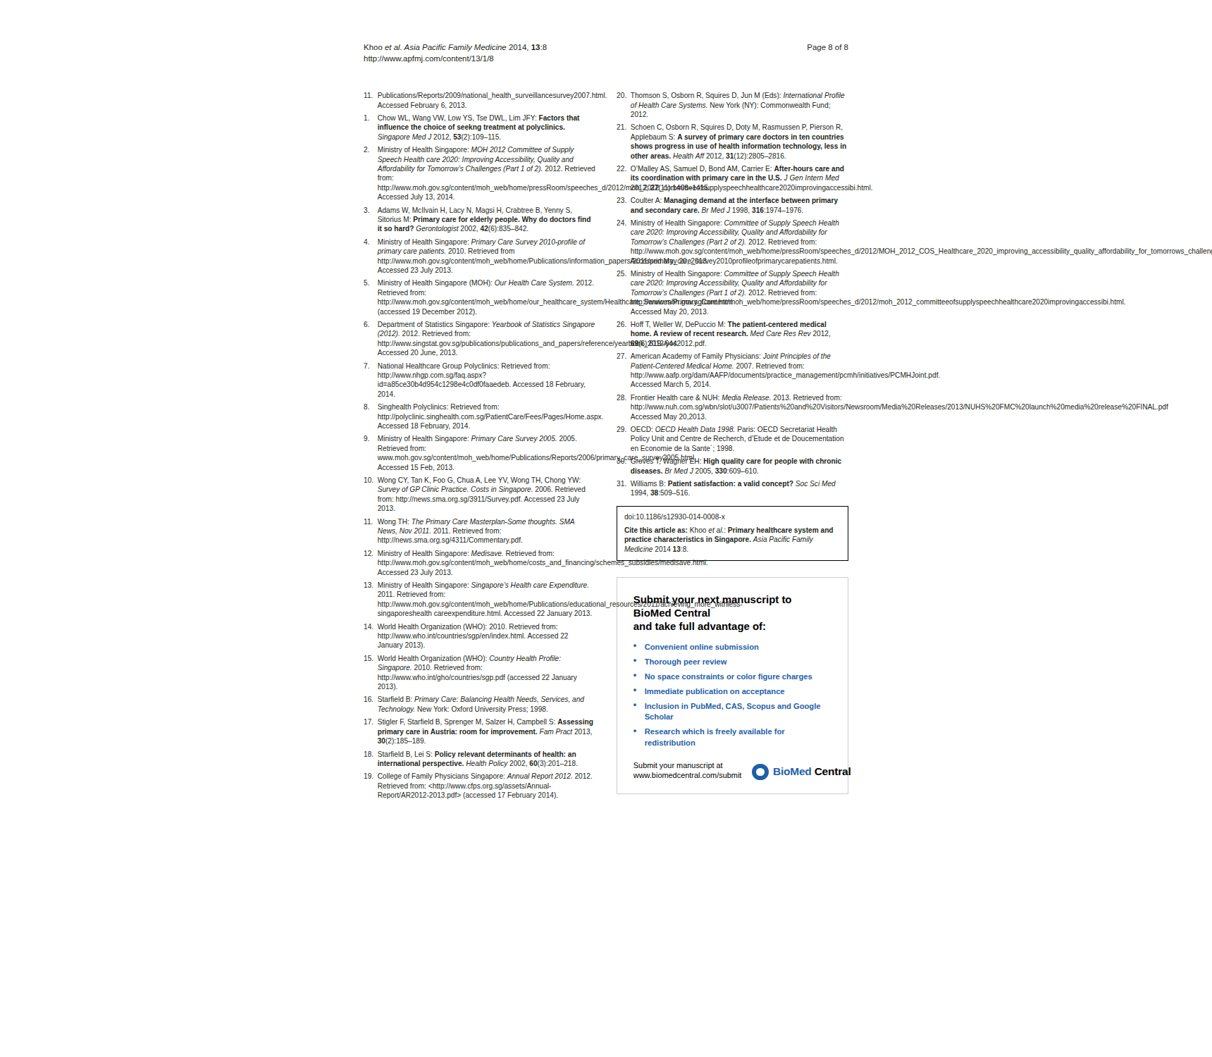Khoo et al. Asia Pacific Family Medicine 2014, 13:8
http://www.apfmj.com/content/13/1/8
Page 8 of 8
Publications/Reports/2009/national_health_surveillancesurvey2007.html. Accessed February 6, 2013.
Chow WL, Wang VW, Low YS, Tse DWL, Lim JFY: Factors that influence the choice of seekng treatment at polyclinics. Singapore Med J 2012, 53(2):109–115.
Ministry of Health Singapore: MOH 2012 Committee of Supply Speech Health care 2020: Improving Accessibility, Quality and Affordability for Tomorrow’s Challenges (Part 1 of 2). 2012. Retrieved from: http://www.moh.gov.sg/content/moh_web/home/pressRoom/speeches_d/2012/moh_2012_committeeofsupplyspeechhealthcare2020improvingaccessibi.html. Accessed July 13, 2014.
Adams W, McIlvain H, Lacy N, Magsi H, Crabtree B, Yenny S, Sitorius M: Primary care for elderly people. Why do doctors find it so hard? Gerontologist 2002, 42(6):835–842.
Ministry of Health Singapore: Primary Care Survey 2010-profile of primary care patients. 2010. Retrieved from http://www.moh.gov.sg/content/moh_web/home/Publications/information_papers/2011/primary_care_survey2010profileofprimarycarepatients.html. Accessed 23 July 2013.
Ministry of Health Singapore (MOH): Our Health Care System. 2012. Retrieved from: http://www.moh.gov.sg/content/moh_web/home/our_healthcare_system/Healthcare_Services/Primary_Care.html (accessed 19 December 2012).
Department of Statistics Singapore: Yearbook of Statistics Singapore (2012). 2012. Retrieved from: http://www.singstat.gov.sg/publications/publications_and_papers/reference/yearbook_2012/yos2012.pdf. Accessed 20 June, 2013.
National Healthcare Group Polyclinics: Retrieved from: http://www.nhgp.com.sg/faq.aspx?id=a85ce30b4d954c1298e4c0df0faaedeb. Accessed 18 February, 2014.
Singhealth Polyclinics: Retrieved from: http://polyclinic.singhealth.com.sg/PatientCare/Fees/Pages/Home.aspx. Accessed 18 February, 2014.
Ministry of Health Singapore: Primary Care Survey 2005. 2005. Retrieved from: www.moh.gov.sg/content/moh_web/home/Publications/Reports/2006/primary_care_survey2005.html. Accessed 15 Feb, 2013.
Wong CY, Tan K, Foo G, Chua A, Lee YV, Wong TH, Chong YW: Survey of GP Clinic Practice. Costs in Singapore. 2006. Retrieved from: http://news.sma.org.sg/3911/Survey.pdf. Accessed 23 July 2013.
Wong TH: The Primary Care Masterplan-Some thoughts. SMA News, Nov 2011. 2011. Retrieved from: http://news.sma.org.sg/4311/Commentary.pdf.
Ministry of Health Singapore: Medisave. Retrieved from: http://www.moh.gov.sg/content/moh_web/home/costs_and_financing/schemes_subsidies/medisave.html. Accessed 23 July 2013.
Ministry of Health Singapore: Singapore’s Health care Expenditure. 2011. Retrieved from: http://www.moh.gov.sg/content/moh_web/home/Publications/educational_resources/2011/achieving_more_withless-singaporeshealth careexpenditure.html. Accessed 22 January 2013.
World Health Organization (WHO): 2010. Retrieved from: http://www.who.int/countries/sgp/en/index.html. Accessed 22 January 2013).
World Health Organization (WHO): Country Health Profile: Singapore. 2010. Retrieved from: http://www.who.int/gho/countries/sgp.pdf (accessed 22 January 2013).
Starfield B: Primary Care: Balancing Health Needs, Services, and Technology. New York: Oxford University Press; 1998.
Stigler F, Starfield B, Sprenger M, Salzer H, Campbell S: Assessing primary care in Austria: room for improvement. Fam Pract 2013, 30(2):185–189.
Starfield B, Lei S: Policy relevant determinants of health: an international perspective. Health Policy 2002, 60(3):201–218.
College of Family Physicians Singapore: Annual Report 2012. 2012. Retrieved from: <http://www.cfps.org.sg/assets/Annual-Report/AR2012-2013.pdf> (accessed 17 February 2014).
Thomson S, Osborn R, Squires D, Jun M (Eds): International Profile of Health Care Systems. New York (NY): Commonwealth Fund; 2012.
Schoen C, Osborn R, Squires D, Doty M, Rasmussen P, Pierson R, Applebaum S: A survey of primary care doctors in ten countries shows progress in use of health information technology, less in other areas. Health Aff 2012, 31(12):2805–2816.
O’Malley AS, Samuel D, Bond AM, Carrier E: After-hours care and its coordination with primary care in the U.S. J Gen Intern Med 2012, 27(11):1406–1415.
Coulter A: Managing demand at the interface between primary and secondary care. Br Med J 1998, 316:1974–1976.
Ministry of Health Singapore: Committee of Supply Speech Health care 2020: Improving Accessibility, Quality and Affordability for Tomorrow’s Challenges (Part 2 of 2). 2012. Retrieved from: http://www.moh.gov.sg/content/moh_web/home/pressRoom/speeches_d/2012/MOH_2012_COS_Healthcare_2020_improving_accessibility_quality_affordability_for_tomorrows_challenges_part_2_of_2.html. Accessed May 20, 2013.
Ministry of Health Singapore: Committee of Supply Speech Health care 2020: Improving Accessibility, Quality and Affordability for Tomorrow’s Challenges (Part 1 of 2). 2012. Retrieved from: http://www.moh.gov.sg/content/moh_web/home/pressRoom/speeches_d/2012/moh_2012_committeeofsupplyspeechhealthcare2020improvingaccessibi.html. Accessed May 20, 2013.
Hoff T, Weller W, DePuccio M: The patient-centered medical home. A review of recent research. Med Care Res Rev 2012, 69(6):619–644.
American Academy of Family Physicians: Joint Principles of the Patient-Centered Medical Home. 2007. Retrieved from: http://www.aafp.org/dam/AAFP/documents/practice_management/pcmh/initiatives/PCMHJoint.pdf. Accessed March 5, 2014.
Frontier Health care & NUH: Media Release. 2013. Retrieved from: http://www.nuh.com.sg/wbn/slot/u3007/Patients%20and%20Visitors/Newsroom/Media%20Releases/2013/NUHS%20FMC%20launch%20media%20release%20FINAL.pdf Accessed May 20,2013.
OECD: OECD Health Data 1998. Paris: OECD Secretariat Health Policy Unit and Centre de Recherch, d’Etude et de Doucementation en Economie de la Sante´; 1998.
Groves T, Wagner EH: High quality care for people with chronic diseases. Br Med J 2005, 330:609–610.
Williams B: Patient satisfaction: a valid concept? Soc Sci Med 1994, 38:509–516.
doi:10.1186/s12930-014-0008-x
Cite this article as: Khoo et al.: Primary healthcare system and practice characteristics in Singapore. Asia Pacific Family Medicine 2014 13:8.
Submit your next manuscript to BioMed Central
and take full advantage of:
Convenient online submission
Thorough peer review
No space constraints or color figure charges
Immediate publication on acceptance
Inclusion in PubMed, CAS, Scopus and Google Scholar
Research which is freely available for redistribution
Submit your manuscript at
www.biomedcentral.com/submit
BioMed Central